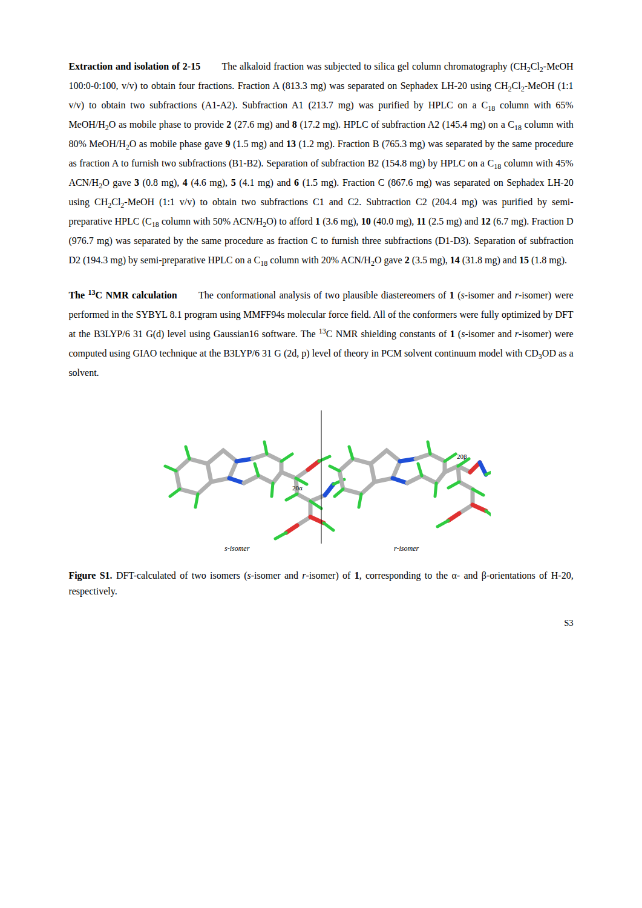Extraction and isolation of 2-15 The alkaloid fraction was subjected to silica gel column chromatography (CH2Cl2-MeOH 100:0-0:100, v/v) to obtain four fractions. Fraction A (813.3 mg) was separated on Sephadex LH-20 using CH2Cl2-MeOH (1:1 v/v) to obtain two subfractions (A1-A2). Subfraction A1 (213.7 mg) was purified by HPLC on a C18 column with 65% MeOH/H2O as mobile phase to provide 2 (27.6 mg) and 8 (17.2 mg). HPLC of subfraction A2 (145.4 mg) on a C18 column with 80% MeOH/H2O as mobile phase gave 9 (1.5 mg) and 13 (1.2 mg). Fraction B (765.3 mg) was separated by the same procedure as fraction A to furnish two subfractions (B1-B2). Separation of subfraction B2 (154.8 mg) by HPLC on a C18 column with 45% ACN/H2O gave 3 (0.8 mg), 4 (4.6 mg), 5 (4.1 mg) and 6 (1.5 mg). Fraction C (867.6 mg) was separated on Sephadex LH-20 using CH2Cl2-MeOH (1:1 v/v) to obtain two subfractions C1 and C2. Subtraction C2 (204.4 mg) was purified by semi-preparative HPLC (C18 column with 50% ACN/H2O) to afford 1 (3.6 mg), 10 (40.0 mg), 11 (2.5 mg) and 12 (6.7 mg). Fraction D (976.7 mg) was separated by the same procedure as fraction C to furnish three subfractions (D1-D3). Separation of subfraction D2 (194.3 mg) by semi-preparative HPLC on a C18 column with 20% ACN/H2O gave 2 (3.5 mg), 14 (31.8 mg) and 15 (1.8 mg).
The 13C NMR calculation The conformational analysis of two plausible diastereomers of 1 (s-isomer and r-isomer) were performed in the SYBYL 8.1 program using MMFF94s molecular force field. All of the conformers were fully optimized by DFT at the B3LYP/6 31 G(d) level using Gaussian16 software. The 13C NMR shielding constants of 1 (s-isomer and r-isomer) were computed using GIAO technique at the B3LYP/6 31 G (2d, p) level of theory in PCM solvent continuum model with CD3OD as a solvent.
20α 20β s-isomer r-isomer
Figure S1. DFT-calculated of two isomers (s-isomer and r-isomer) of 1, corresponding to the α- and β-orientations of H-20, respectively.
S3